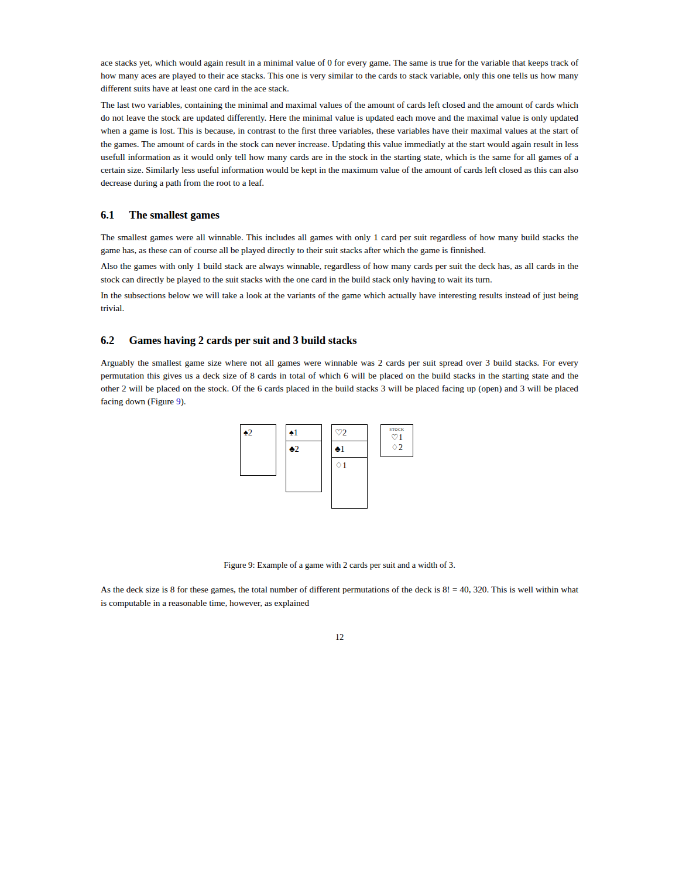ace stacks yet, which would again result in a minimal value of 0 for every game. The same is true for the variable that keeps track of how many aces are played to their ace stacks. This one is very similar to the cards to stack variable, only this one tells us how many different suits have at least one card in the ace stack.
The last two variables, containing the minimal and maximal values of the amount of cards left closed and the amount of cards which do not leave the stock are updated differently. Here the minimal value is updated each move and the maximal value is only updated when a game is lost. This is because, in contrast to the first three variables, these variables have their maximal values at the start of the games. The amount of cards in the stock can never increase. Updating this value immediatly at the start would again result in less usefull information as it would only tell how many cards are in the stock in the starting state, which is the same for all games of a certain size. Similarly less useful information would be kept in the maximum value of the amount of cards left closed as this can also decrease during a path from the root to a leaf.
6.1 The smallest games
The smallest games were all winnable. This includes all games with only 1 card per suit regardless of how many build stacks the game has, as these can of course all be played directly to their suit stacks after which the game is finnished.
Also the games with only 1 build stack are always winnable, regardless of how many cards per suit the deck has, as all cards in the stock can directly be played to the suit stacks with the one card in the build stack only having to wait its turn.
In the subsections below we will take a look at the variants of the game which actually have interesting results instead of just being trivial.
6.2 Games having 2 cards per suit and 3 build stacks
Arguably the smallest game size where not all games were winnable was 2 cards per suit spread over 3 build stacks. For every permutation this gives us a deck size of 8 cards in total of which 6 will be placed on the build stacks in the starting state and the other 2 will be placed on the stock. Of the 6 cards placed in the build stacks 3 will be placed facing up (open) and 3 will be placed facing down (Figure 9).
♠2
♠1
♣2
♡2
♣1
♢1
stock ♡1 ♢2
Figure 9: Example of a game with 2 cards per suit and a width of 3.
As the deck size is 8 for these games, the total number of different permutations of the deck is 8! = 40, 320. This is well within what is computable in a reasonable time, however, as explained
12